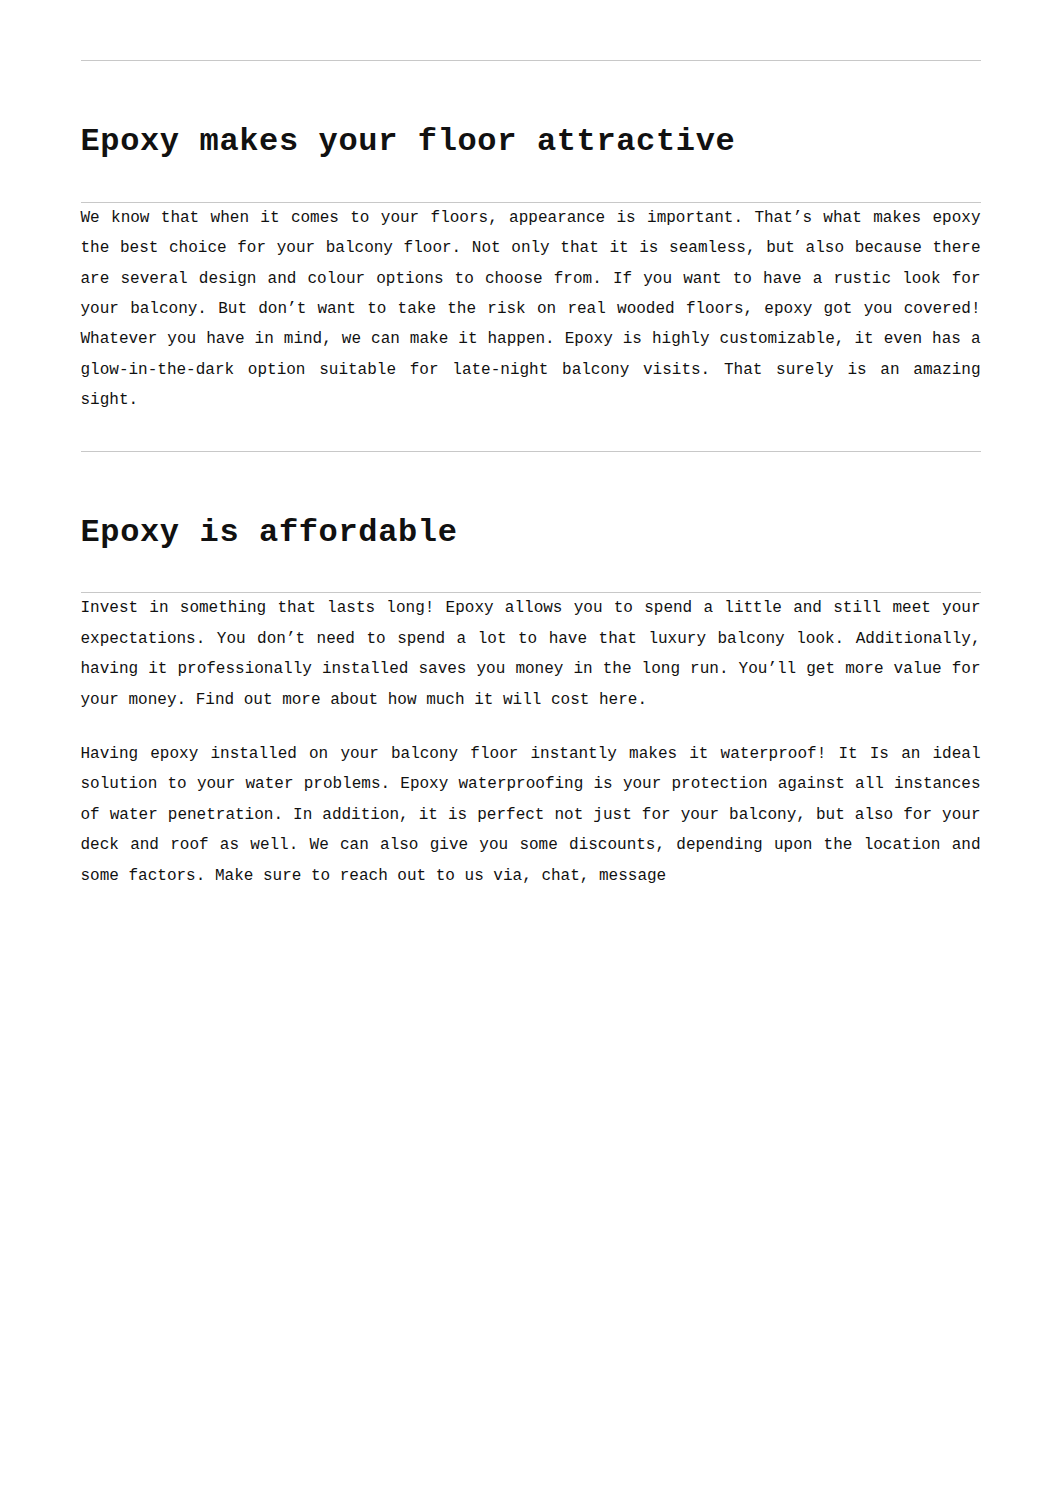Epoxy makes your floor attractive
We know that when it comes to your floors, appearance is important. That’s what makes epoxy the best choice for your balcony floor. Not only that it is seamless, but also because there are several design and colour options to choose from. If you want to have a rustic look for your balcony. But don’t want to take the risk on real wooded floors, epoxy got you covered! Whatever you have in mind, we can make it happen. Epoxy is highly customizable, it even has a glow-in-the-dark option suitable for late-night balcony visits. That surely is an amazing sight.
Epoxy is affordable
Invest in something that lasts long! Epoxy allows you to spend a little and still meet your expectations. You don’t need to spend a lot to have that luxury balcony look. Additionally, having it professionally installed saves you money in the long run. You’ll get more value for your money. Find out more about how much it will cost here.
Having epoxy installed on your balcony floor instantly makes it waterproof! It Is an ideal solution to your water problems. Epoxy waterproofing is your protection against all instances of water penetration. In addition, it is perfect not just for your balcony, but also for your deck and roof as well. We can also give you some discounts, depending upon the location and some factors. Make sure to reach out to us via, chat, message